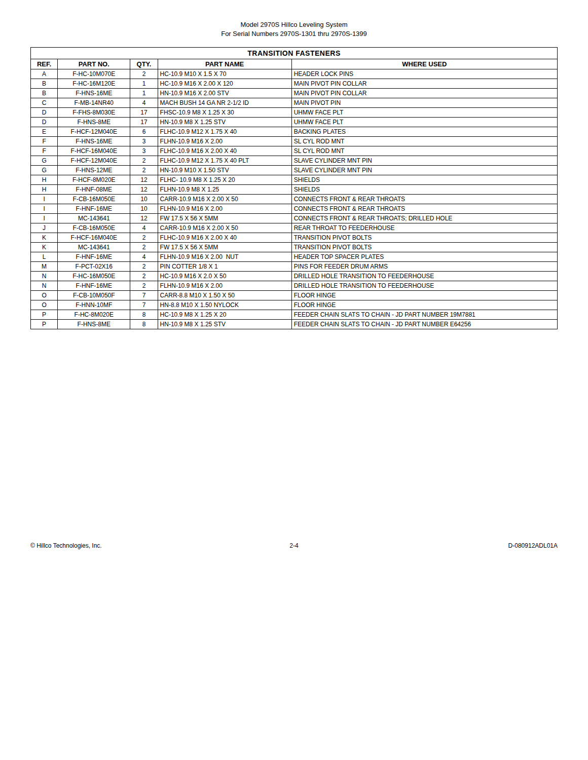Model 2970S Hillco Leveling System
For Serial Numbers 2970S-1301 thru 2970S-1399
TRANSITION FASTENERS
| REF. | PART NO. | QTY. | PART NAME | WHERE USED |
| --- | --- | --- | --- | --- |
| A | F-HC-10M070E | 2 | HC-10.9 M10 X 1.5 X 70 | HEADER LOCK PINS |
| B | F-HC-16M120E | 1 | HC-10.9 M16 X 2.00 X 120 | MAIN PIVOT PIN COLLAR |
| B | F-HNS-16ME | 1 | HN-10.9 M16 X 2.00 STV | MAIN PIVOT PIN COLLAR |
| C | F-MB-14NR40 | 4 | MACH BUSH 14 GA NR 2-1/2 ID | MAIN PIVOT PIN |
| D | F-FHS-8M030E | 17 | FHSC-10.9 M8 X 1.25 X 30 | UHMW FACE PLT |
| D | F-HNS-8ME | 17 | HN-10.9 M8 X 1.25 STV | UHMW FACE PLT |
| E | F-HCF-12M040E | 6 | FLHC-10.9 M12 X 1.75 X 40 | BACKING PLATES |
| F | F-HNS-16ME | 3 | FLHN-10.9 M16 X 2.00 | SL CYL ROD MNT |
| F | F-HCF-16M040E | 3 | FLHC-10.9 M16 X 2.00 X 40 | SL CYL ROD MNT |
| G | F-HCF-12M040E | 2 | FLHC-10.9 M12 X 1.75 X 40 PLT | SLAVE CYLINDER MNT PIN |
| G | F-HNS-12ME | 2 | HN-10.9 M10 X 1.50 STV | SLAVE CYLINDER MNT PIN |
| H | F-HCF-8M020E | 12 | FLHC- 10.9 M8 X 1.25 X 20 | SHIELDS |
| H | F-HNF-08ME | 12 | FLHN-10.9 M8 X 1.25 | SHIELDS |
| I | F-CB-16M050E | 10 | CARR-10.9 M16 X 2.00 X 50 | CONNECTS FRONT & REAR THROATS |
| I | F-HNF-16ME | 10 | FLHN-10.9 M16 X 2.00 | CONNECTS FRONT & REAR THROATS |
| I | MC-143641 | 12 | FW 17.5 X 56 X 5MM | CONNECTS FRONT & REAR THROATS; DRILLED HOLE |
| J | F-CB-16M050E | 4 | CARR-10.9 M16 X 2.00 X 50 | REAR THROAT TO FEEDERHOUSE |
| K | F-HCF-16M040E | 2 | FLHC-10.9 M16 X 2.00 X 40 | TRANSITION PIVOT BOLTS |
| K | MC-143641 | 2 | FW 17.5 X 56 X 5MM | TRANSITION PIVOT BOLTS |
| L | F-HNF-16ME | 4 | FLHN-10.9 M16 X 2.00 NUT | HEADER TOP SPACER PLATES |
| M | F-PCT-02X16 | 2 | PIN COTTER 1/8 X 1 | PINS FOR FEEDER DRUM ARMS |
| N | F-HC-16M050E | 2 | HC-10.9 M16 X 2.0 X 50 | DRILLED HOLE TRANSITION TO FEEDERHOUSE |
| N | F-HNF-16ME | 2 | FLHN-10.9 M16 X 2.00 | DRILLED HOLE TRANSITION TO FEEDERHOUSE |
| O | F-CB-10M050F | 7 | CARR-8.8 M10 X 1.50 X 50 | FLOOR HINGE |
| O | F-HNN-10MF | 7 | HN-8.8 M10 X 1.50 NYLOCK | FLOOR HINGE |
| P | F-HC-8M020E | 8 | HC-10.9 M8 X 1.25 X 20 | FEEDER CHAIN SLATS TO CHAIN - JD PART NUMBER 19M7881 |
| P | F-HNS-8ME | 8 | HN-10.9 M8 X 1.25 STV | FEEDER CHAIN SLATS TO CHAIN - JD PART NUMBER E64256 |
© Hillco Technologies, Inc.
2-4
D-080912ADL01A